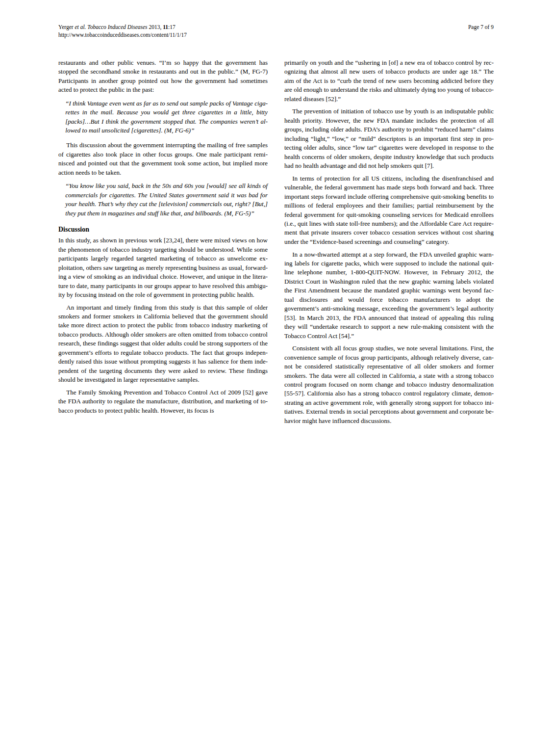Yerger et al. Tobacco Induced Diseases 2013, 11:17
http://www.tobaccoinduceddiseases.com/content/11/1/17
Page 7 of 9
restaurants and other public venues. “I’m so happy that the government has stopped the secondhand smoke in restaurants and out in the public.” (M, FG-7) Participants in another group pointed out how the government had sometimes acted to protect the public in the past:
“I think Vantage even went as far as to send out sample packs of Vantage cigarettes in the mail. Because you would get three cigarettes in a little, bitty [packs]…But I think the government stopped that. The companies weren’t allowed to mail unsolicited [cigarettes]. (M, FG-6)”
This discussion about the government interrupting the mailing of free samples of cigarettes also took place in other focus groups. One male participant reminisced and pointed out that the government took some action, but implied more action needs to be taken.
“You know like you said, back in the 50s and 60s you [would] see all kinds of commercials for cigarettes. The United States government said it was bad for your health. That’s why they cut the [television] commercials out, right? [But,] they put them in magazines and stuff like that, and billboards. (M, FG-5)”
Discussion
In this study, as shown in previous work [23,24], there were mixed views on how the phenomenon of tobacco industry targeting should be understood. While some participants largely regarded targeted marketing of tobacco as unwelcome exploitation, others saw targeting as merely representing business as usual, forwarding a view of smoking as an individual choice. However, and unique in the literature to date, many participants in our groups appear to have resolved this ambiguity by focusing instead on the role of government in protecting public health.
An important and timely finding from this study is that this sample of older smokers and former smokers in California believed that the government should take more direct action to protect the public from tobacco industry marketing of tobacco products. Although older smokers are often omitted from tobacco control research, these findings suggest that older adults could be strong supporters of the government’s efforts to regulate tobacco products. The fact that groups independently raised this issue without prompting suggests it has salience for them independent of the targeting documents they were asked to review. These findings should be investigated in larger representative samples.
The Family Smoking Prevention and Tobacco Control Act of 2009 [52] gave the FDA authority to regulate the manufacture, distribution, and marketing of tobacco products to protect public health. However, its focus is
primarily on youth and the “ushering in [of] a new era of tobacco control by recognizing that almost all new users of tobacco products are under age 18.” The aim of the Act is to “curb the trend of new users becoming addicted before they are old enough to understand the risks and ultimately dying too young of tobacco-related diseases [52].”
The prevention of initiation of tobacco use by youth is an indisputable public health priority. However, the new FDA mandate includes the protection of all groups, including older adults. FDA’s authority to prohibit “reduced harm” claims including “light,” “low,” or “mild” descriptors is an important first step in protecting older adults, since “low tar” cigarettes were developed in response to the health concerns of older smokers, despite industry knowledge that such products had no health advantage and did not help smokers quit [7].
In terms of protection for all US citizens, including the disenfranchised and vulnerable, the federal government has made steps both forward and back. Three important steps forward include offering comprehensive quit-smoking benefits to millions of federal employees and their families; partial reimbursement by the federal government for quit-smoking counseling services for Medicaid enrollees (i.e., quit lines with state toll-free numbers); and the Affordable Care Act requirement that private insurers cover tobacco cessation services without cost sharing under the “Evidence-based screenings and counseling” category.
In a now-thwarted attempt at a step forward, the FDA unveiled graphic warning labels for cigarette packs, which were supposed to include the national quitline telephone number, 1-800-QUIT-NOW. However, in February 2012, the District Court in Washington ruled that the new graphic warning labels violated the First Amendment because the mandated graphic warnings went beyond factual disclosures and would force tobacco manufacturers to adopt the government’s anti-smoking message, exceeding the government’s legal authority [53]. In March 2013, the FDA announced that instead of appealing this ruling they will “undertake research to support a new rule-making consistent with the Tobacco Control Act [54].”
Consistent with all focus group studies, we note several limitations. First, the convenience sample of focus group participants, although relatively diverse, cannot be considered statistically representative of all older smokers and former smokers. The data were all collected in California, a state with a strong tobacco control program focused on norm change and tobacco industry denormalization [55-57]. California also has a strong tobacco control regulatory climate, demonstrating an active government role, with generally strong support for tobacco initiatives. External trends in social perceptions about government and corporate behavior might have influenced discussions.